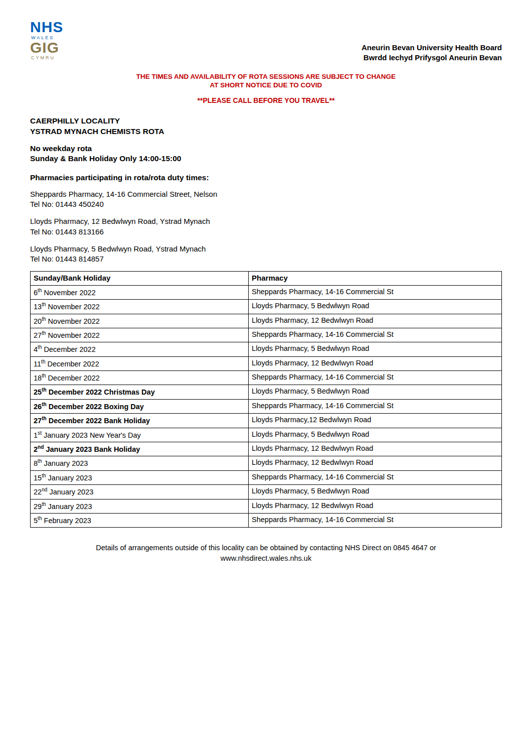NHS
WALES
GIG
CYMRU
Aneurin Bevan University Health Board
Bwrdd Iechyd Prifysgol Aneurin Bevan
THE TIMES AND AVAILABILITY OF ROTA SESSIONS ARE SUBJECT TO CHANGE
AT SHORT NOTICE DUE TO COVID
**PLEASE CALL BEFORE YOU TRAVEL**
CAERPHILLY LOCALITY
YSTRAD MYNACH CHEMISTS ROTA
No weekday rota
Sunday & Bank Holiday Only 14:00-15:00
Pharmacies participating in rota/rota duty times:
Sheppards Pharmacy, 14-16 Commercial Street, Nelson
Tel No: 01443 450240
Lloyds Pharmacy, 12 Bedwlwyn Road, Ystrad Mynach
Tel No: 01443 813166
Lloyds Pharmacy, 5 Bedwlwyn Road, Ystrad Mynach
Tel No: 01443 814857
| Sunday/Bank Holiday | Pharmacy |
| --- | --- |
| 6 th November 2022 | Sheppards Pharmacy, 14-16 Commercial St |
| 13 th November 2022 | Lloyds Pharmacy, 5 Bedwlwyn Road |
| 20 th November 2022 | Lloyds Pharmacy, 12 Bedwlwyn Road |
| 27 th November 2022 | Sheppards Pharmacy, 14-16 Commercial St |
| 4 th December 2022 | Lloyds Pharmacy, 5 Bedwlwyn Road |
| 11 th December 2022 | Lloyds Pharmacy, 12 Bedwlwyn Road |
| 18 th December 2022 | Sheppards Pharmacy, 14-16 Commercial St |
| 25 th December 2022 Christmas Day | Lloyds Pharmacy, 5 Bedwlwyn Road |
| 26 th December 2022 Boxing Day | Sheppards Pharmacy, 14-16 Commercial St |
| 27 th December 2022 Bank Holiday | Lloyds Pharmacy,12 Bedwlwyn Road |
| 1 st January 2023 New Year's Day | Lloyds Pharmacy, 5 Bedwlwyn Road |
| 2 nd January 2023 Bank Holiday | Lloyds Pharmacy, 12 Bedwlwyn Road |
| 8 th January 2023 | Lloyds Pharmacy, 12 Bedwlwyn Road |
| 15 th January 2023 | Sheppards Pharmacy, 14-16 Commercial St |
| 22 nd January 2023 | Lloyds Pharmacy, 5 Bedwlwyn Road |
| 29 th January 2023 | Lloyds Pharmacy, 12 Bedwlwyn Road |
| 5 th February 2023 | Sheppards Pharmacy, 14-16 Commercial St |
Details of arrangements outside of this locality can be obtained by contacting NHS Direct on 0845 4647 or www.nhsdirect.wales.nhs.uk